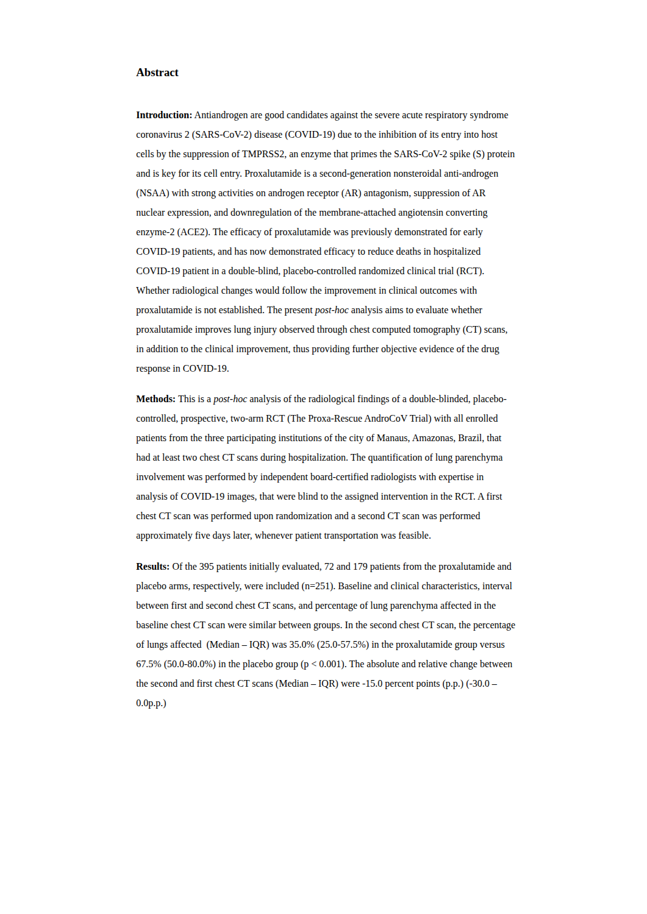Abstract
Introduction: Antiandrogen are good candidates against the severe acute respiratory syndrome coronavirus 2 (SARS-CoV-2) disease (COVID-19) due to the inhibition of its entry into host cells by the suppression of TMPRSS2, an enzyme that primes the SARS-CoV-2 spike (S) protein and is key for its cell entry. Proxalutamide is a second-generation nonsteroidal anti-androgen (NSAA) with strong activities on androgen receptor (AR) antagonism, suppression of AR nuclear expression, and downregulation of the membrane-attached angiotensin converting enzyme-2 (ACE2). The efficacy of proxalutamide was previously demonstrated for early COVID-19 patients, and has now demonstrated efficacy to reduce deaths in hospitalized COVID-19 patient in a double-blind, placebo-controlled randomized clinical trial (RCT). Whether radiological changes would follow the improvement in clinical outcomes with proxalutamide is not established. The present post-hoc analysis aims to evaluate whether proxalutamide improves lung injury observed through chest computed tomography (CT) scans, in addition to the clinical improvement, thus providing further objective evidence of the drug response in COVID-19.
Methods: This is a post-hoc analysis of the radiological findings of a double-blinded, placebo-controlled, prospective, two-arm RCT (The Proxa-Rescue AndroCoV Trial) with all enrolled patients from the three participating institutions of the city of Manaus, Amazonas, Brazil, that had at least two chest CT scans during hospitalization. The quantification of lung parenchyma involvement was performed by independent board-certified radiologists with expertise in analysis of COVID-19 images, that were blind to the assigned intervention in the RCT. A first chest CT scan was performed upon randomization and a second CT scan was performed approximately five days later, whenever patient transportation was feasible.
Results: Of the 395 patients initially evaluated, 72 and 179 patients from the proxalutamide and placebo arms, respectively, were included (n=251). Baseline and clinical characteristics, interval between first and second chest CT scans, and percentage of lung parenchyma affected in the baseline chest CT scan were similar between groups. In the second chest CT scan, the percentage of lungs affected (Median – IQR) was 35.0% (25.0-57.5%) in the proxalutamide group versus 67.5% (50.0-80.0%) in the placebo group (p < 0.001). The absolute and relative change between the second and first chest CT scans (Median – IQR) were -15.0 percent points (p.p.) (-30.0 – 0.0p.p.)